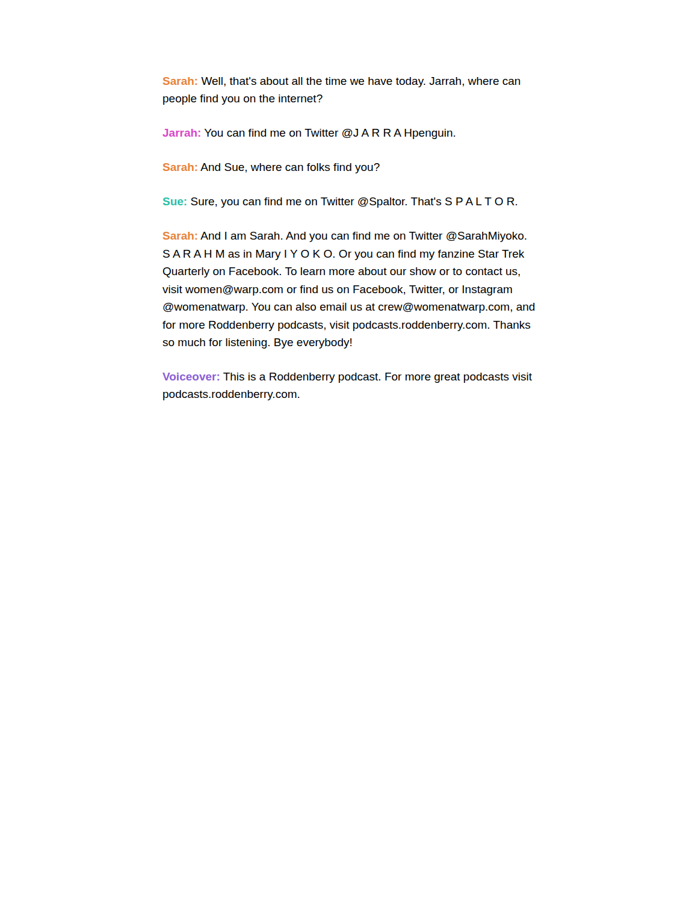Sarah: Well, that's about all the time we have today. Jarrah, where can people find you on the internet?
Jarrah: You can find me on Twitter @J A R R A Hpenguin.
Sarah: And Sue, where can folks find you?
Sue: Sure, you can find me on Twitter @Spaltor. That's S P A L T O R.
Sarah: And I am Sarah. And you can find me on Twitter @SarahMiyoko. S A R A H M as in Mary I Y O K O. Or you can find my fanzine Star Trek Quarterly on Facebook. To learn more about our show or to contact us, visit women@warp.com or find us on Facebook, Twitter, or Instagram @womenatwarp. You can also email us at crew@womenatwarp.com, and for more Roddenberry podcasts, visit podcasts.roddenberry.com. Thanks so much for listening. Bye everybody!
Voiceover: This is a Roddenberry podcast. For more great podcasts visit podcasts.roddenberry.com.